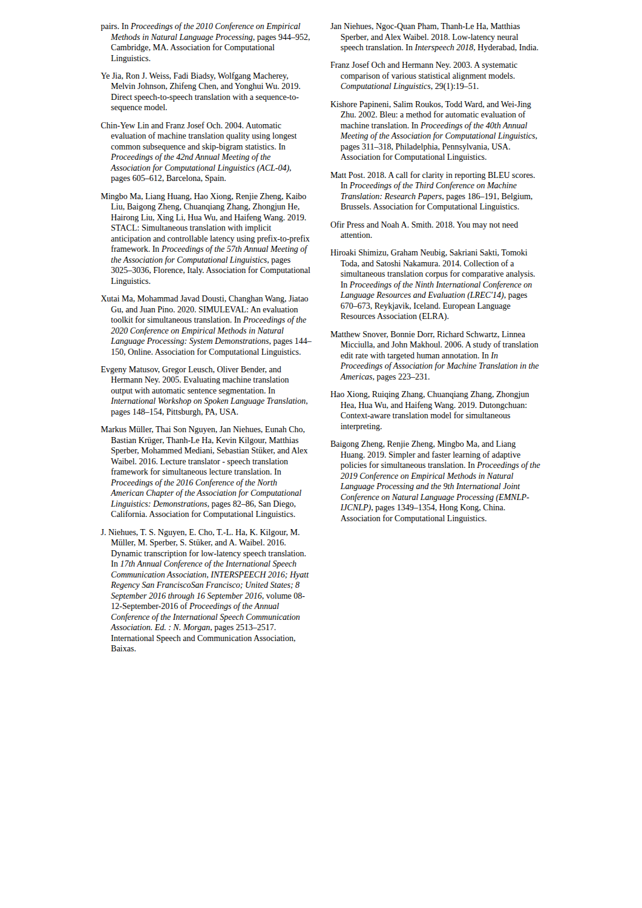pairs. In Proceedings of the 2010 Conference on Empirical Methods in Natural Language Processing, pages 944–952, Cambridge, MA. Association for Computational Linguistics.
Ye Jia, Ron J. Weiss, Fadi Biadsy, Wolfgang Macherey, Melvin Johnson, Zhifeng Chen, and Yonghui Wu. 2019. Direct speech-to-speech translation with a sequence-to-sequence model.
Chin-Yew Lin and Franz Josef Och. 2004. Automatic evaluation of machine translation quality using longest common subsequence and skip-bigram statistics. In Proceedings of the 42nd Annual Meeting of the Association for Computational Linguistics (ACL-04), pages 605–612, Barcelona, Spain.
Mingbo Ma, Liang Huang, Hao Xiong, Renjie Zheng, Kaibo Liu, Baigong Zheng, Chuanqiang Zhang, Zhongjun He, Hairong Liu, Xing Li, Hua Wu, and Haifeng Wang. 2019. STACL: Simultaneous translation with implicit anticipation and controllable latency using prefix-to-prefix framework. In Proceedings of the 57th Annual Meeting of the Association for Computational Linguistics, pages 3025–3036, Florence, Italy. Association for Computational Linguistics.
Xutai Ma, Mohammad Javad Dousti, Changhan Wang, Jiatao Gu, and Juan Pino. 2020. SIMULEVAL: An evaluation toolkit for simultaneous translation. In Proceedings of the 2020 Conference on Empirical Methods in Natural Language Processing: System Demonstrations, pages 144–150, Online. Association for Computational Linguistics.
Evgeny Matusov, Gregor Leusch, Oliver Bender, and Hermann Ney. 2005. Evaluating machine translation output with automatic sentence segmentation. In International Workshop on Spoken Language Translation, pages 148–154, Pittsburgh, PA, USA.
Markus Müller, Thai Son Nguyen, Jan Niehues, Eunah Cho, Bastian Krüger, Thanh-Le Ha, Kevin Kilgour, Matthias Sperber, Mohammed Mediani, Sebastian Stüker, and Alex Waibel. 2016. Lecture translator - speech translation framework for simultaneous lecture translation. In Proceedings of the 2016 Conference of the North American Chapter of the Association for Computational Linguistics: Demonstrations, pages 82–86, San Diego, California. Association for Computational Linguistics.
J. Niehues, T. S. Nguyen, E. Cho, T.-L. Ha, K. Kilgour, M. Müller, M. Sperber, S. Stüker, and A. Waibel. 2016. Dynamic transcription for low-latency speech translation. In 17th Annual Conference of the International Speech Communication Association, INTERSPEECH 2016; Hyatt Regency San FranciscoSan Francisco; United States; 8 September 2016 through 16 September 2016, volume 08-12-September-2016 of Proceedings of the Annual Conference of the International Speech Communication Association. Ed. : N. Morgan, pages 2513–2517. International Speech and Communication Association, Baixas.
Jan Niehues, Ngoc-Quan Pham, Thanh-Le Ha, Matthias Sperber, and Alex Waibel. 2018. Low-latency neural speech translation. In Interspeech 2018, Hyderabad, India.
Franz Josef Och and Hermann Ney. 2003. A systematic comparison of various statistical alignment models. Computational Linguistics, 29(1):19–51.
Kishore Papineni, Salim Roukos, Todd Ward, and Wei-Jing Zhu. 2002. Bleu: a method for automatic evaluation of machine translation. In Proceedings of the 40th Annual Meeting of the Association for Computational Linguistics, pages 311–318, Philadelphia, Pennsylvania, USA. Association for Computational Linguistics.
Matt Post. 2018. A call for clarity in reporting BLEU scores. In Proceedings of the Third Conference on Machine Translation: Research Papers, pages 186–191, Belgium, Brussels. Association for Computational Linguistics.
Ofir Press and Noah A. Smith. 2018. You may not need attention.
Hiroaki Shimizu, Graham Neubig, Sakriani Sakti, Tomoki Toda, and Satoshi Nakamura. 2014. Collection of a simultaneous translation corpus for comparative analysis. In Proceedings of the Ninth International Conference on Language Resources and Evaluation (LREC'14), pages 670–673, Reykjavik, Iceland. European Language Resources Association (ELRA).
Matthew Snover, Bonnie Dorr, Richard Schwartz, Linnea Micciulla, and John Makhoul. 2006. A study of translation edit rate with targeted human annotation. In In Proceedings of Association for Machine Translation in the Americas, pages 223–231.
Hao Xiong, Ruiqing Zhang, Chuanqiang Zhang, Zhongjun Hea, Hua Wu, and Haifeng Wang. 2019. Dutongchuan: Context-aware translation model for simultaneous interpreting.
Baigong Zheng, Renjie Zheng, Mingbo Ma, and Liang Huang. 2019. Simpler and faster learning of adaptive policies for simultaneous translation. In Proceedings of the 2019 Conference on Empirical Methods in Natural Language Processing and the 9th International Joint Conference on Natural Language Processing (EMNLP-IJCNLP), pages 1349–1354, Hong Kong, China. Association for Computational Linguistics.